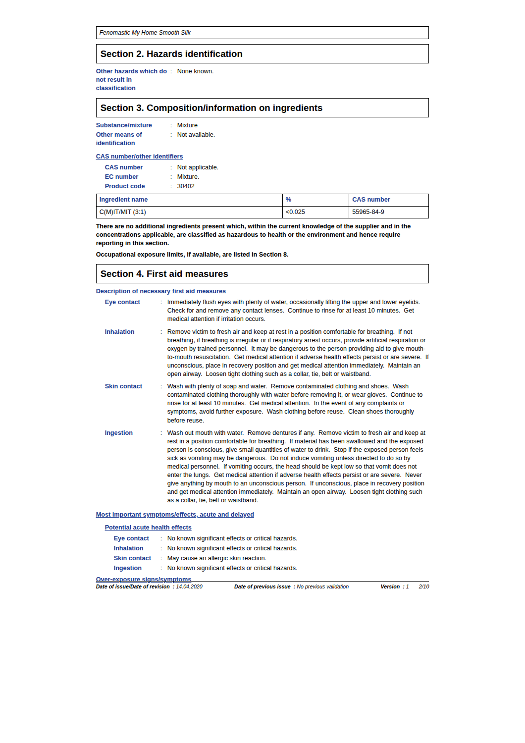Fenomastic My Home Smooth Silk
Section 2. Hazards identification
Other hazards which do not result in classification
:
None known.
Section 3. Composition/information on ingredients
Substance/mixture
:
Mixture
Other means of identification
:
Not available.
CAS number/other identifiers
CAS number
:
Not applicable.
EC number
:
Mixture.
Product code
:
30402
| Ingredient name | % | CAS number |
| --- | --- | --- |
| C(M)IT/MIT (3:1) | <0.025 | 55965-84-9 |
There are no additional ingredients present which, within the current knowledge of the supplier and in the concentrations applicable, are classified as hazardous to health or the environment and hence require reporting in this section.
Occupational exposure limits, if available, are listed in Section 8.
Section 4. First aid measures
Description of necessary first aid measures
Eye contact
:
Immediately flush eyes with plenty of water, occasionally lifting the upper and lower eyelids. Check for and remove any contact lenses. Continue to rinse for at least 10 minutes. Get medical attention if irritation occurs.
Inhalation
:
Remove victim to fresh air and keep at rest in a position comfortable for breathing. If not breathing, if breathing is irregular or if respiratory arrest occurs, provide artificial respiration or oxygen by trained personnel. It may be dangerous to the person providing aid to give mouth-to-mouth resuscitation. Get medical attention if adverse health effects persist or are severe. If unconscious, place in recovery position and get medical attention immediately. Maintain an open airway. Loosen tight clothing such as a collar, tie, belt or waistband.
Skin contact
:
Wash with plenty of soap and water. Remove contaminated clothing and shoes. Wash contaminated clothing thoroughly with water before removing it, or wear gloves. Continue to rinse for at least 10 minutes. Get medical attention. In the event of any complaints or symptoms, avoid further exposure. Wash clothing before reuse. Clean shoes thoroughly before reuse.
Ingestion
:
Wash out mouth with water. Remove dentures if any. Remove victim to fresh air and keep at rest in a position comfortable for breathing. If material has been swallowed and the exposed person is conscious, give small quantities of water to drink. Stop if the exposed person feels sick as vomiting may be dangerous. Do not induce vomiting unless directed to do so by medical personnel. If vomiting occurs, the head should be kept low so that vomit does not enter the lungs. Get medical attention if adverse health effects persist or are severe. Never give anything by mouth to an unconscious person. If unconscious, place in recovery position and get medical attention immediately. Maintain an open airway. Loosen tight clothing such as a collar, tie, belt or waistband.
Most important symptoms/effects, acute and delayed
Potential acute health effects
Eye contact
:
No known significant effects or critical hazards.
Inhalation
:
No known significant effects or critical hazards.
Skin contact
:
May cause an allergic skin reaction.
Ingestion
:
No known significant effects or critical hazards.
Over-exposure signs/symptoms
Date of issue/Date of revision : 14.04.2020
Date of previous issue : No previous validation
Version : 1 2/10